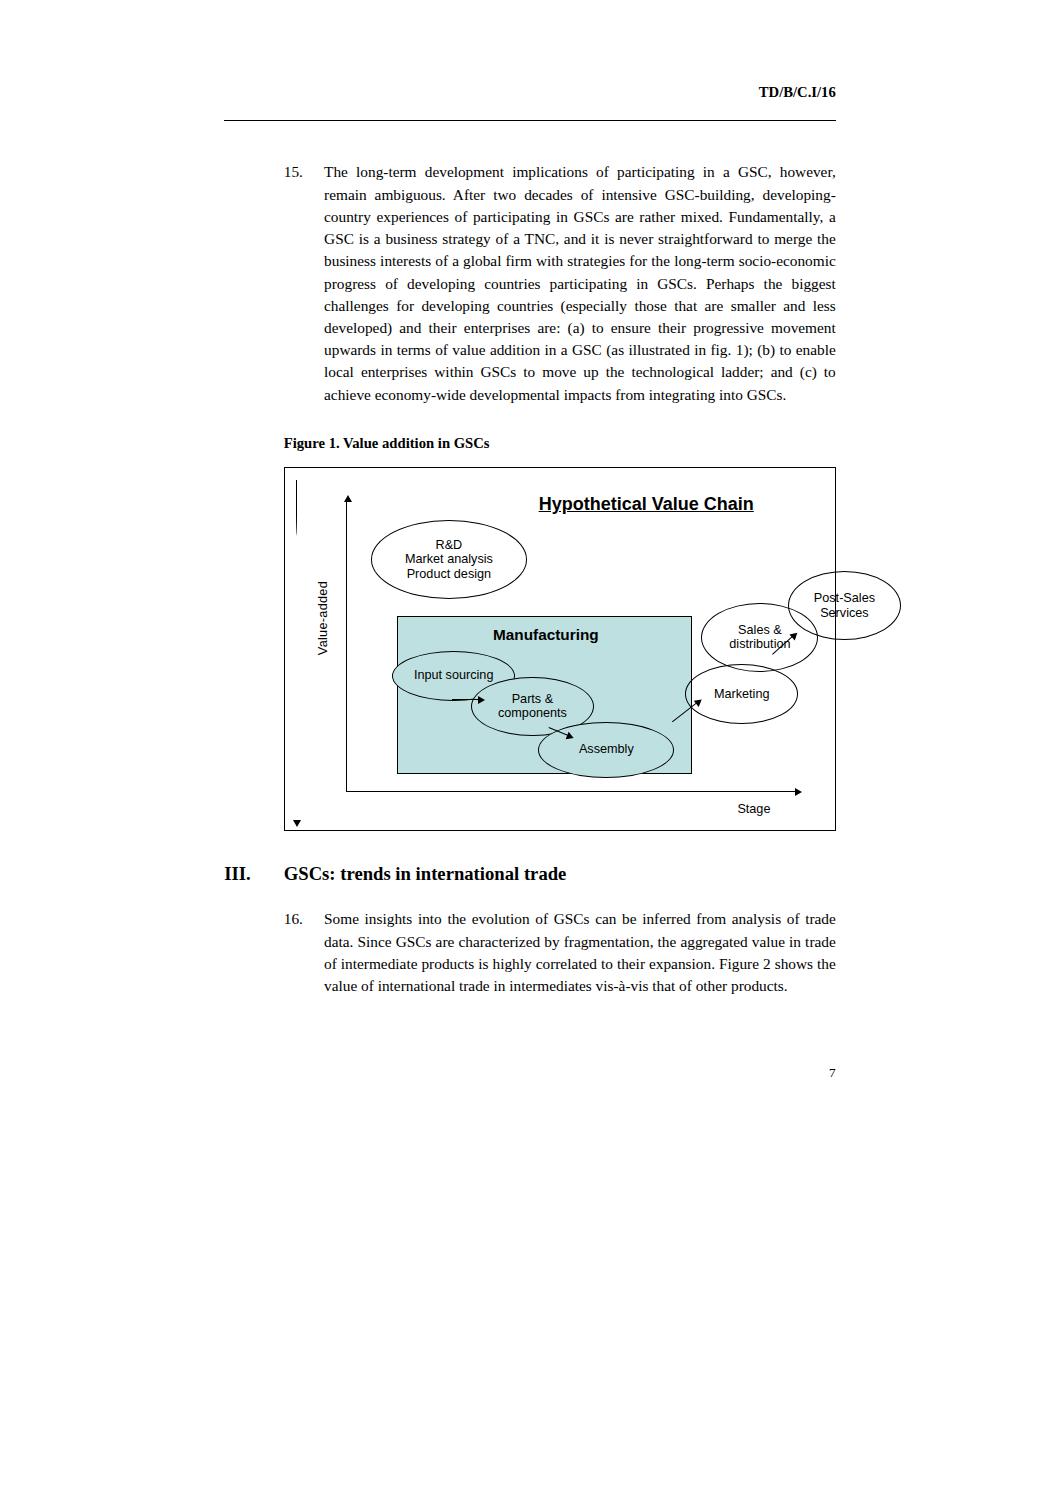TD/B/C.I/16
15. The long-term development implications of participating in a GSC, however, remain ambiguous. After two decades of intensive GSC-building, developing-country experiences of participating in GSCs are rather mixed. Fundamentally, a GSC is a business strategy of a TNC, and it is never straightforward to merge the business interests of a global firm with strategies for the long-term socio-economic progress of developing countries participating in GSCs. Perhaps the biggest challenges for developing countries (especially those that are smaller and less developed) and their enterprises are: (a) to ensure their progressive movement upwards in terms of value addition in a GSC (as illustrated in fig. 1); (b) to enable local enterprises within GSCs to move up the technological ladder; and (c) to achieve economy-wide developmental impacts from integrating into GSCs.
Figure 1. Value addition in GSCs
Hypothetical Value Chain
Value-added
Stage
Manufacturing
R&D
Market analysis
Product design
Input sourcing
Parts &
components
Assembly
Marketing
Sales &
distribution
Post-Sales
Services
III. GSCs: trends in international trade
16. Some insights into the evolution of GSCs can be inferred from analysis of trade data. Since GSCs are characterized by fragmentation, the aggregated value in trade of intermediate products is highly correlated to their expansion. Figure 2 shows the value of international trade in intermediates vis-à-vis that of other products.
7